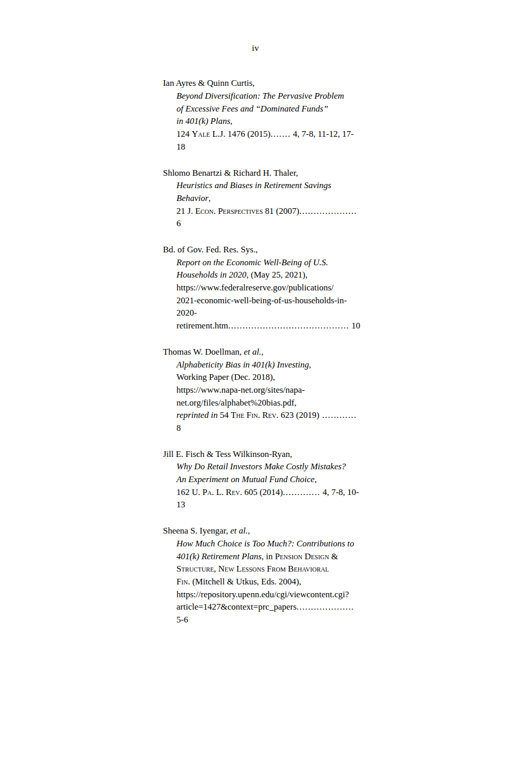iv
Ian Ayres & Quinn Curtis, Beyond Diversification: The Pervasive Problem of Excessive Fees and “Dominated Funds” in 401(k) Plans, 124 Yale L.J. 1476 (2015)....... 4, 7-8, 11-12, 17-18
Shlomo Benartzi & Richard H. Thaler, Heuristics and Biases in Retirement Savings Behavior, 21 J. Econ. Perspectives 81 (2007).................... 6
Bd. of Gov. Fed. Res. Sys., Report on the Economic Well-Being of U.S. Households in 2020, (May 25, 2021), https://www.federalreserve.gov/publications/ 2021-economic-well-being-of-us-households-in- 2020-retirement.htm.......................................... 10
Thomas W. Doellman, et al., Alphabeticity Bias in 401(k) Investing, Working Paper (Dec. 2018), https://www.napa-net.org/sites/napa- net.org/files/alphabet%20bias.pdf, reprinted in 54 The Fin. Rev. 623 (2019) ............ 8
Jill E. Fisch & Tess Wilkinson-Ryan, Why Do Retail Investors Make Costly Mistakes? An Experiment on Mutual Fund Choice, 162 U. Pa. L. Rev. 605 (2014)............. 4, 7-8, 10-13
Sheena S. Iyengar, et al., How Much Choice is Too Much?: Contributions to 401(k) Retirement Plans, in Pension Design & Structure, New Lessons From Behavioral Fin. (Mitchell & Utkus, Eds. 2004), https://repository.upenn.edu/cgi/viewcontent.cgi? article=1427&context=prc_papers.................... 5-6